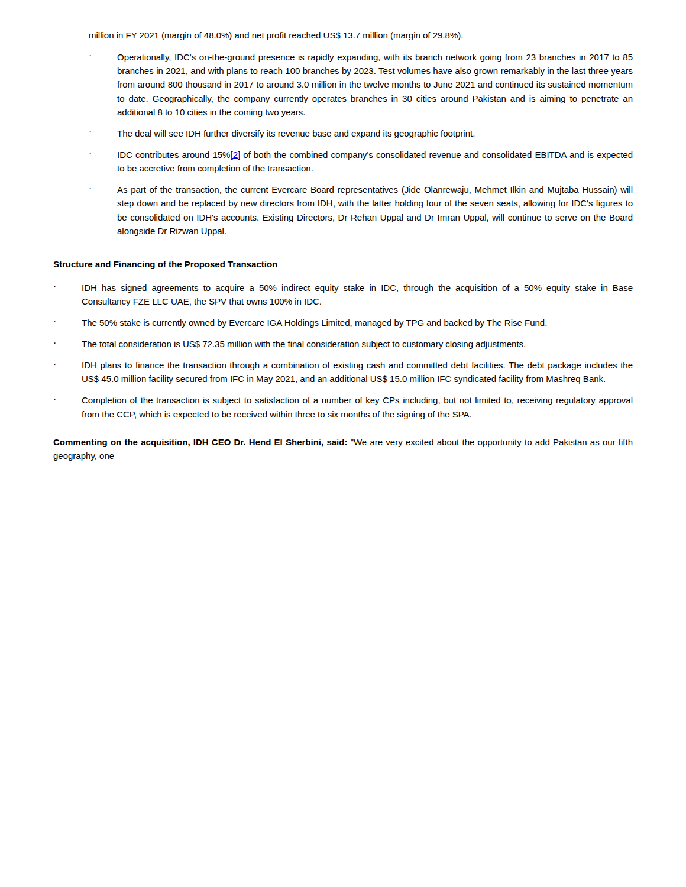million in FY 2021 (margin of 48.0%) and net profit reached US$ 13.7 million (margin of 29.8%).
Operationally, IDC's on-the-ground presence is rapidly expanding, with its branch network going from 23 branches in 2017 to 85 branches in 2021, and with plans to reach 100 branches by 2023. Test volumes have also grown remarkably in the last three years from around 800 thousand in 2017 to around 3.0 million in the twelve months to June 2021 and continued its sustained momentum to date. Geographically, the company currently operates branches in 30 cities around Pakistan and is aiming to penetrate an additional 8 to 10 cities in the coming two years.
The deal will see IDH further diversify its revenue base and expand its geographic footprint.
IDC contributes around 15%[2] of both the combined company's consolidated revenue and consolidated EBITDA and is expected to be accretive from completion of the transaction.
As part of the transaction, the current Evercare Board representatives (Jide Olanrewaju, Mehmet Ilkin and Mujtaba Hussain) will step down and be replaced by new directors from IDH, with the latter holding four of the seven seats, allowing for IDC's figures to be consolidated on IDH's accounts. Existing Directors, Dr Rehan Uppal and Dr Imran Uppal, will continue to serve on the Board alongside Dr Rizwan Uppal.
Structure and Financing of the Proposed Transaction
IDH has signed agreements to acquire a 50% indirect equity stake in IDC, through the acquisition of a 50% equity stake in Base Consultancy FZE LLC UAE, the SPV that owns 100% in IDC.
The 50% stake is currently owned by Evercare IGA Holdings Limited, managed by TPG and backed by The Rise Fund.
The total consideration is US$ 72.35 million with the final consideration subject to customary closing adjustments.
IDH plans to finance the transaction through a combination of existing cash and committed debt facilities. The debt package includes the US$ 45.0 million facility secured from IFC in May 2021, and an additional US$ 15.0 million IFC syndicated facility from Mashreq Bank.
Completion of the transaction is subject to satisfaction of a number of key CPs including, but not limited to, receiving regulatory approval from the CCP, which is expected to be received within three to six months of the signing of the SPA.
Commenting on the acquisition, IDH CEO Dr. Hend El Sherbini, said: "We are very excited about the opportunity to add Pakistan as our fifth geography, one